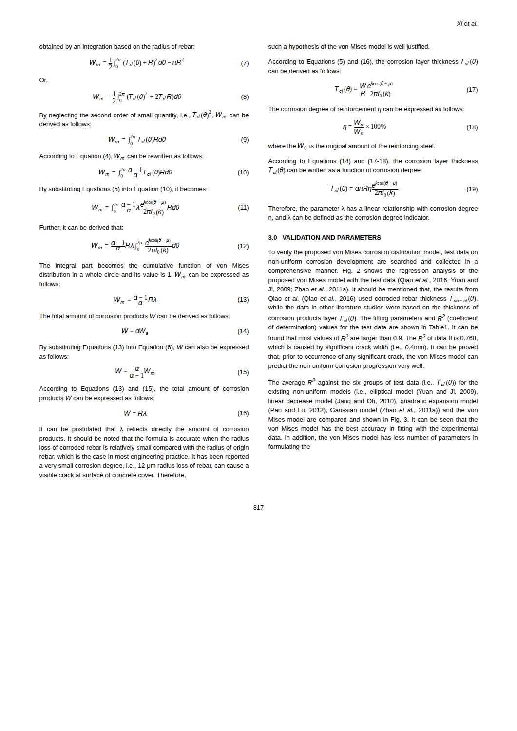Xi et al.
obtained by an integration based on the radius of rebar:
Wm = 12 ∫02π (Td(θ)+R) 2 dθ − πR2
(7)
Or,
Wm = 12 ∫02π ( Td(θ)2 + 2TdR ) dθ
(8)
By neglecting the second order of small quantity, i.e., Td(θ)2, Wm can be derived as follows:
Wm = ∫02π Td(θ) Rdθ
(9)
According to Equation (4), Wm can be rewritten as follows:
Wm = ∫02π α−1α Tcl(θ) Rdθ
(10)
By substituting Equations (5) into Equation (10), it becomes:
Wm = ∫02π α−1α λ ekcos(θ−μ) 2πI0(k) Rdθ
(11)
Further, it can be derived that:
Wm = α−1α Rλ ∫02π ekcos(θ−μ) 2πI0(k) dθ
(12)
The integral part becomes the cumulative function of von Mises distribution in a whole circle and its value is 1. Wm can be expressed as follows:
Wm = α−1α Rλ
(13)
The total amount of corrosion products W can be derived as follows:
W=αWs
(14)
By substituting Equations (13) into Equation (6), W can also be expressed as follows:
W= αα−1 Wm
(15)
According to Equations (13) and (15), the total amount of corrosion products W can be expressed as follows:
W=Rλ
(16)
It can be postulated that λ reflects directly the amount of corrosion products. It should be noted that the formula is accurate when the radius loss of corroded rebar is relatively small compared with the radius of origin rebar, which is the case in most engineering practice. It has been reported a very small corrosion degree, i.e., 12 μm radius loss of rebar, can cause a visible crack at surface of concrete cover. Therefore,
such a hypothesis of the von Mises model is well justified.
According to Equations (5) and (16), the corrosion layer thickness Tcl(θ) can be derived as follows:
Tcl(θ) = WR ekcos(θ−μ) 2πI0(k)
(17)
The corrosion degree of reinforcement η can be expressed as follows:
η= WsW0 ×100%
(18)
where the W0 is the original amount of the reinforcing steel.
According to Equations (14) and (17-18), the corrosion layer thickness Tcl(θ) can be written as a function of corrosion degree:
Tcl(θ) = απRη ekcos(θ−μ) 2πI0(k)
(19)
Therefore, the parameter λ has a linear relationship with corrosion degree η, and λ can be defined as the corrosion degree indicator.
3.0 VALIDATION AND PARAMETERS
To verify the proposed von Mises corrosion distribution model, test data on non-uniform corrosion development are searched and collected in a comprehensive manner. Fig. 2 shows the regression analysis of the proposed von Mises model with the test data (Qiao et al., 2016; Yuan and Ji, 2009; Zhao et al., 2011a). It should be mentioned that, the results from Qiao et al. (Qiao et al., 2016) used corroded rebar thickness Tco−st(θ), while the data in other literature studies were based on the thickness of corrosion products layer Tcl(θ). The fitting parameters and R2 (coefficient of determination) values for the test data are shown in Table1. It can be found that most values of R2 are larger than 0.9. The R2 of data 8 is 0.768, which is caused by significant crack width (i.e., 0.4mm). It can be proved that, prior to occurrence of any significant crack, the von Mises model can predict the non-uniform corrosion progression very well.
The average R2 against the six groups of test data (i.e., Tcl(θ)) for the existing non-uniform models (i.e., elliptical model (Yuan and Ji, 2009), linear decrease model (Jang and Oh, 2010), quadratic expansion model (Pan and Lu, 2012), Gaussian model (Zhao et al., 2011a)) and the von Mises model are compared and shown in Fig. 3. It can be seen that the von Mises model has the best accuracy in fitting with the experimental data. In addition, the von Mises model has less number of parameters in formulating the
817